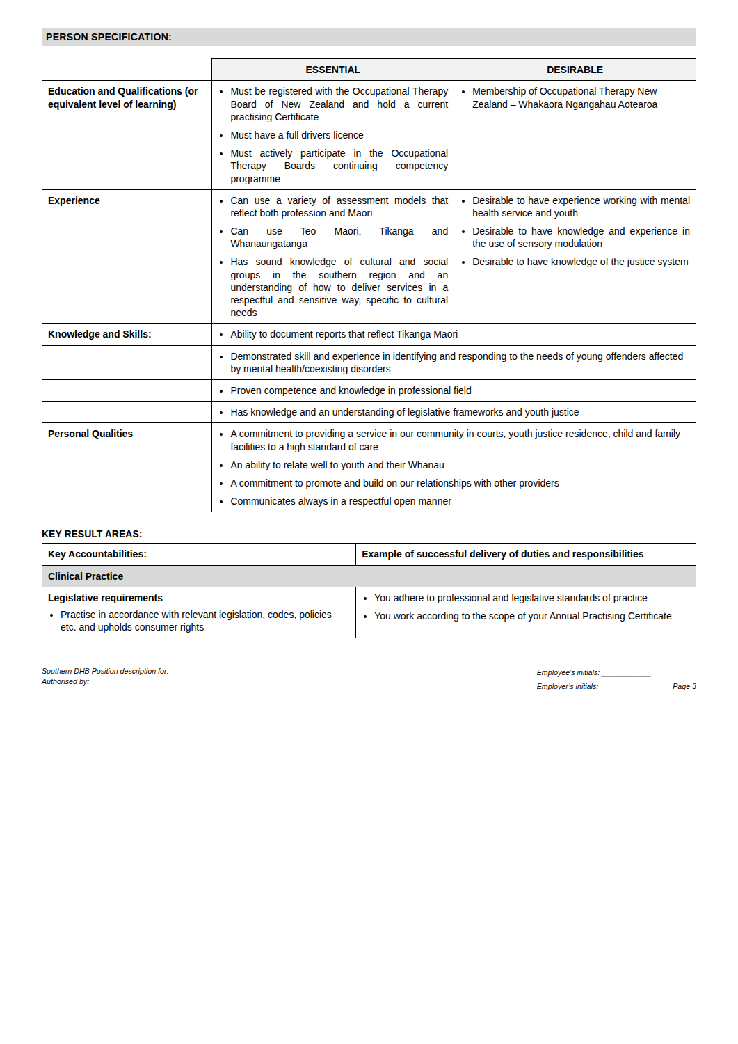PERSON SPECIFICATION:
| | ESSENTIAL | DESIRABLE |
| Education and Qualifications (or equivalent level of learning) | Must be registered with the Occupational Therapy Board of New Zealand and hold a current practising Certificate Must have a full drivers licence Must actively participate in the Occupational Therapy Boards continuing competency programme | Membership of Occupational Therapy New Zealand – Whakaora Ngangahau Aotearoa |
| Experience | Can use a variety of assessment models that reflect both profession and Maori Can use Teo Maori, Tikanga and Whanaungatanga Has sound knowledge of cultural and social groups in the southern region and an understanding of how to deliver services in a respectful and sensitive way, specific to cultural needs | Desirable to have experience working with mental health service and youth Desirable to have knowledge and experience in the use of sensory modulation Desirable to have knowledge of the justice system |
| Knowledge and Skills: | Ability to document reports that reflect Tikanga Maori |
| | Demonstrated skill and experience in identifying and responding to the needs of young offenders affected by mental health/coexisting disorders |
| | Proven competence and knowledge in professional field |
| | Has knowledge and an understanding of legislative frameworks and youth justice |
| Personal Qualities | A commitment to providing a service in our community in courts, youth justice residence, child and family facilities to a high standard of care An ability to relate well to youth and their Whanau A commitment to promote and build on our relationships with other providers Communicates always in a respectful open manner |
KEY RESULT AREAS:
| Key Accountabilities: | Example of successful delivery of duties and responsibilities |
| Clinical Practice |
| Legislative requirements Practise in accordance with relevant legislation, codes, policies etc. and upholds consumer rights | You adhere to professional and legislative standards of practice You work according to the scope of your Annual Practising Certificate |
Southern DHB Position description for:
Authorised by:
Employee’s initials: ____________
Employer’s initials: ____________ Page 3